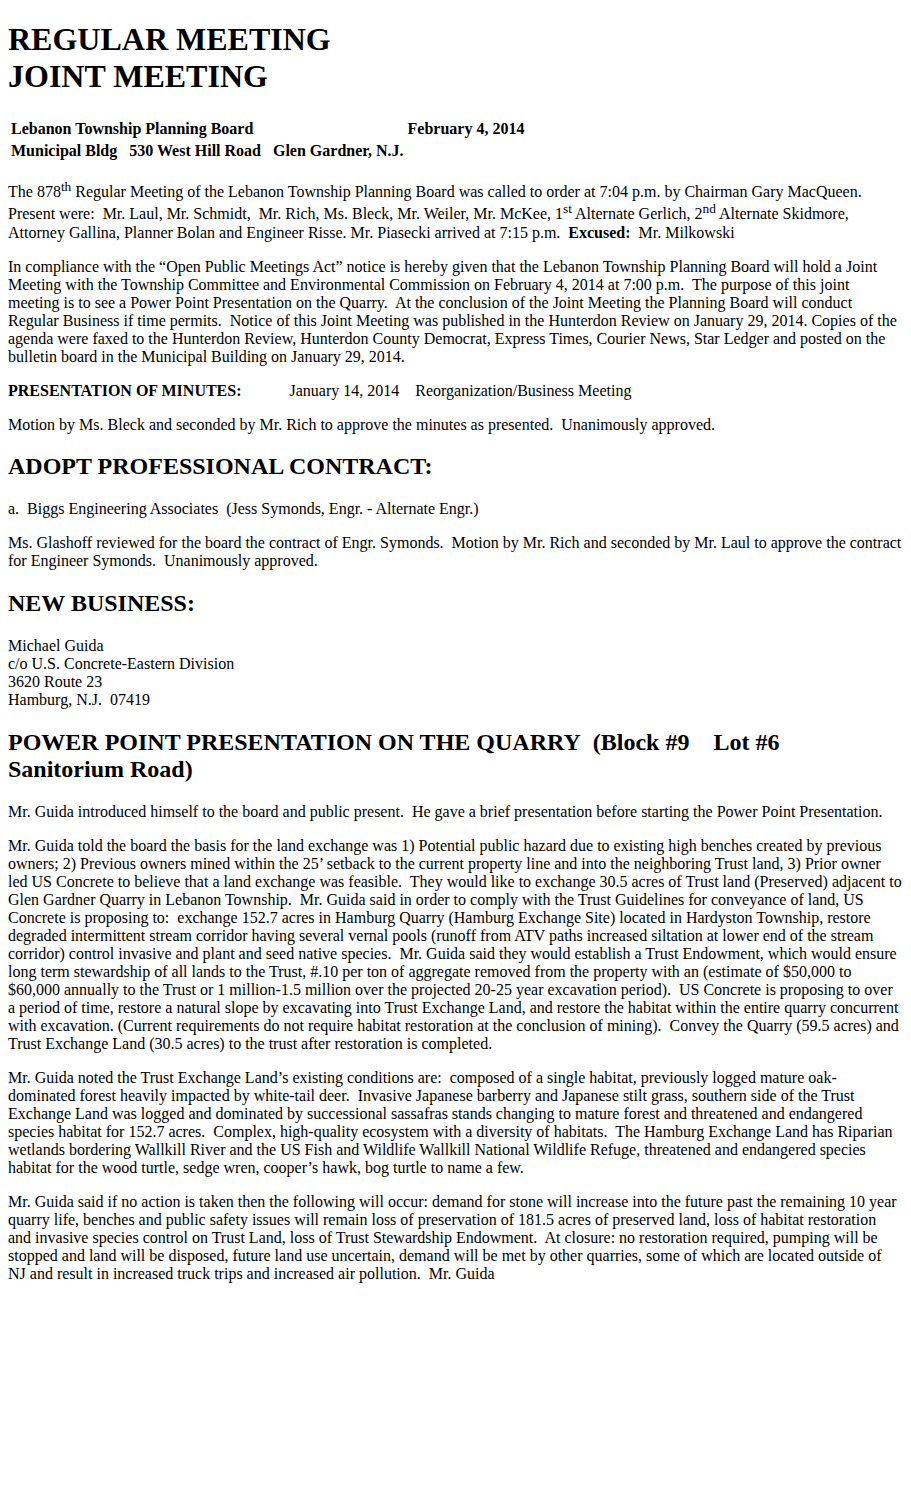REGULAR MEETING
JOINT MEETING
| Lebanon Township Planning Board | February 4, 2014 |
| Municipal Bldg 530 West Hill Road Glen Gardner, N.J. | |
The 878th Regular Meeting of the Lebanon Township Planning Board was called to order at 7:04 p.m. by Chairman Gary MacQueen. Present were: Mr. Laul, Mr. Schmidt, Mr. Rich, Ms. Bleck, Mr. Weiler, Mr. McKee, 1st Alternate Gerlich, 2nd Alternate Skidmore, Attorney Gallina, Planner Bolan and Engineer Risse. Mr. Piasecki arrived at 7:15 p.m. Excused: Mr. Milkowski
In compliance with the “Open Public Meetings Act” notice is hereby given that the Lebanon Township Planning Board will hold a Joint Meeting with the Township Committee and Environmental Commission on February 4, 2014 at 7:00 p.m. The purpose of this joint meeting is to see a Power Point Presentation on the Quarry. At the conclusion of the Joint Meeting the Planning Board will conduct Regular Business if time permits. Notice of this Joint Meeting was published in the Hunterdon Review on January 29, 2014. Copies of the agenda were faxed to the Hunterdon Review, Hunterdon County Democrat, Express Times, Courier News, Star Ledger and posted on the bulletin board in the Municipal Building on January 29, 2014.
PRESENTATION OF MINUTES: January 14, 2014 Reorganization/Business Meeting
Motion by Ms. Bleck and seconded by Mr. Rich to approve the minutes as presented. Unanimously approved.
ADOPT PROFESSIONAL CONTRACT:
a. Biggs Engineering Associates (Jess Symonds, Engr. - Alternate Engr.)
Ms. Glashoff reviewed for the board the contract of Engr. Symonds. Motion by Mr. Rich and seconded by Mr. Laul to approve the contract for Engineer Symonds. Unanimously approved.
NEW BUSINESS:
Michael Guida
c/o U.S. Concrete-Eastern Division
3620 Route 23
Hamburg, N.J. 07419
POWER POINT PRESENTATION ON THE QUARRY (Block #9 Lot #6 Sanitorium Road)
Mr. Guida introduced himself to the board and public present. He gave a brief presentation before starting the Power Point Presentation.
Mr. Guida told the board the basis for the land exchange was 1) Potential public hazard due to existing high benches created by previous owners; 2) Previous owners mined within the 25’ setback to the current property line and into the neighboring Trust land, 3) Prior owner led US Concrete to believe that a land exchange was feasible. They would like to exchange 30.5 acres of Trust land (Preserved) adjacent to Glen Gardner Quarry in Lebanon Township. Mr. Guida said in order to comply with the Trust Guidelines for conveyance of land, US Concrete is proposing to: exchange 152.7 acres in Hamburg Quarry (Hamburg Exchange Site) located in Hardyston Township, restore degraded intermittent stream corridor having several vernal pools (runoff from ATV paths increased siltation at lower end of the stream corridor) control invasive and plant and seed native species. Mr. Guida said they would establish a Trust Endowment, which would ensure long term stewardship of all lands to the Trust, #.10 per ton of aggregate removed from the property with an (estimate of $50,000 to $60,000 annually to the Trust or 1 million-1.5 million over the projected 20-25 year excavation period). US Concrete is proposing to over a period of time, restore a natural slope by excavating into Trust Exchange Land, and restore the habitat within the entire quarry concurrent with excavation. (Current requirements do not require habitat restoration at the conclusion of mining). Convey the Quarry (59.5 acres) and Trust Exchange Land (30.5 acres) to the trust after restoration is completed.
Mr. Guida noted the Trust Exchange Land’s existing conditions are: composed of a single habitat, previously logged mature oak-dominated forest heavily impacted by white-tail deer. Invasive Japanese barberry and Japanese stilt grass, southern side of the Trust Exchange Land was logged and dominated by successional sassafras stands changing to mature forest and threatened and endangered species habitat for 152.7 acres. Complex, high-quality ecosystem with a diversity of habitats. The Hamburg Exchange Land has Riparian wetlands bordering Wallkill River and the US Fish and Wildlife Wallkill National Wildlife Refuge, threatened and endangered species habitat for the wood turtle, sedge wren, cooper’s hawk, bog turtle to name a few.
Mr. Guida said if no action is taken then the following will occur: demand for stone will increase into the future past the remaining 10 year quarry life, benches and public safety issues will remain loss of preservation of 181.5 acres of preserved land, loss of habitat restoration and invasive species control on Trust Land, loss of Trust Stewardship Endowment. At closure: no restoration required, pumping will be stopped and land will be disposed, future land use uncertain, demand will be met by other quarries, some of which are located outside of NJ and result in increased truck trips and increased air pollution. Mr. Guida